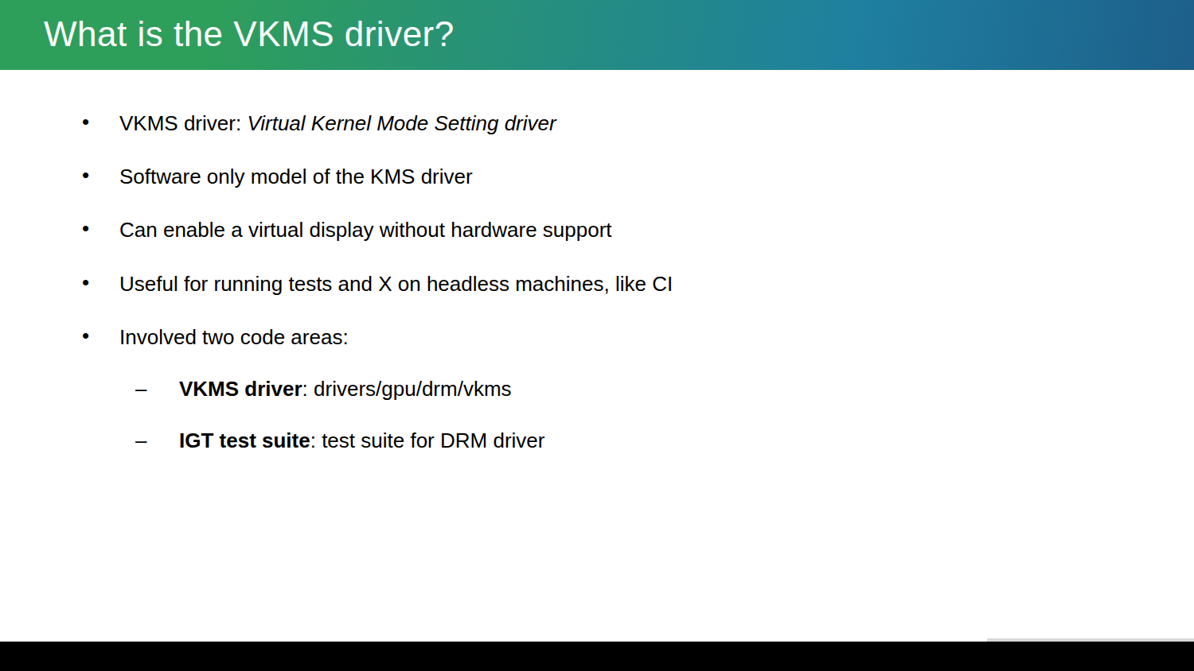What is the VKMS driver?
VKMS driver: Virtual Kernel Mode Setting driver
Software only model of the KMS driver
Can enable a virtual display without hardware support
Useful for running tests and X on headless machines, like CI
Involved two code areas:
VKMS driver: drivers/gpu/drm/vkms
IGT test suite: test suite for DRM driver